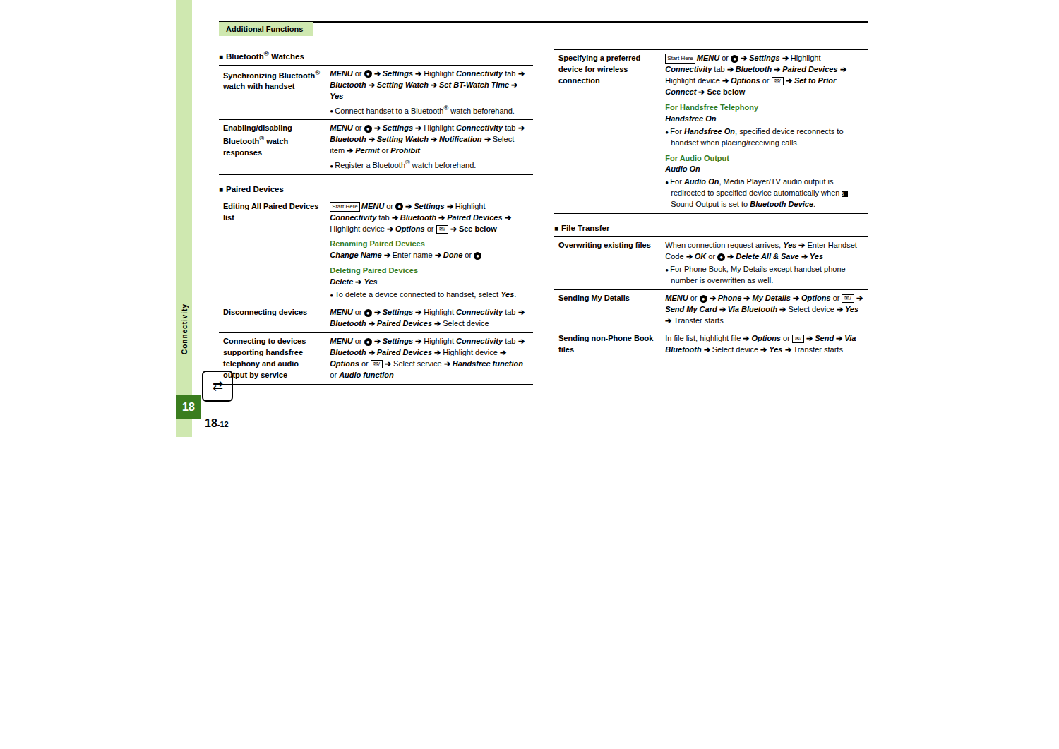Connectivity
18
Additional Functions
Bluetooth® Watches
| Synchronizing Bluetooth ® watch with handset | MENU or ● ➔ Settings ➔ Highlight Connectivity tab ➔ Bluetooth ➔ Setting Watch ➔ Set BT-Watch Time ➔ Yes Connect handset to a Bluetooth ® watch beforehand. |
| Enabling/disabling Bluetooth ® watch responses | MENU or ● ➔ Settings ➔ Highlight Connectivity tab ➔ Bluetooth ➔ Setting Watch ➔ Notification ➔ Select item ➔ Permit or Prohibit Register a Bluetooth ® watch beforehand. |
Paired Devices
| Editing All Paired Devices list | Start Here MENU or ● ➔ Settings ➔ Highlight Connectivity tab ➔ Bluetooth ➔ Paired Devices ➔ Highlight device ➔ Options or ✉/ ➔ See below Renaming Paired Devices Change Name ➔ Enter name ➔ Done or ● Deleting Paired Devices Delete ➔ Yes To delete a device connected to handset, select Yes . |
| Disconnecting devices | MENU or ● ➔ Settings ➔ Highlight Connectivity tab ➔ Bluetooth ➔ Paired Devices ➔ Select device |
| Connecting to devices supporting handsfree telephony and audio output by service | MENU or ● ➔ Settings ➔ Highlight Connectivity tab ➔ Bluetooth ➔ Paired Devices ➔ Highlight device ➔ Options or ✉/ ➔ Select service ➔ Handsfree function or Audio function |
| Specifying a preferred device for wireless connection | Start Here MENU or ● ➔ Settings ➔ Highlight Connectivity tab ➔ Bluetooth ➔ Paired Devices ➔ Highlight device ➔ Options or ✉/ ➔ Set to Prior Connect ➔ See below For Handsfree Telephony Handsfree On For Handsfree On , specified device reconnects to handset when placing/receiving calls. For Audio Output Audio On For Audio On , Media Player/TV audio output is redirected to specified device automatically when B Sound Output is set to Bluetooth Device . |
File Transfer
| Overwriting existing files | When connection request arrives, Yes ➔ Enter Handset Code ➔ OK or ● ➔ Delete All & Save ➔ Yes For Phone Book, My Details except handset phone number is overwritten as well. |
| Sending My Details | MENU or ● ➔ Phone ➔ My Details ➔ Options or ✉/ ➔ Send My Card ➔ Via Bluetooth ➔ Select device ➔ Yes ➔ Transfer starts |
| Sending non-Phone Book files | In file list, highlight file ➔ Options or ✉/ ➔ Send ➔ Via Bluetooth ➔ Select device ➔ Yes ➔ Transfer starts |
⇄
18-12